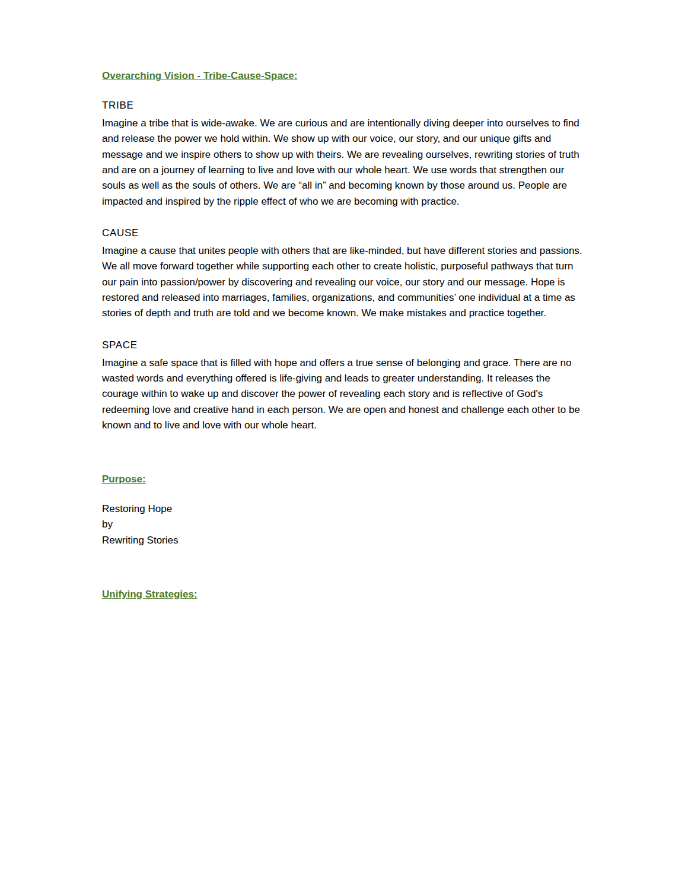Overarching Vision - Tribe-Cause-Space:
TRIBE
Imagine a tribe that is wide-awake. We are curious and are intentionally diving deeper into ourselves to find and release the power we hold within. We show up with our voice, our story, and our unique gifts and message and we inspire others to show up with theirs. We are revealing ourselves, rewriting stories of truth and are on a journey of learning to live and love with our whole heart. We use words that strengthen our souls as well as the souls of others. We are “all in” and becoming known by those around us. People are impacted and inspired by the ripple effect of who we are becoming with practice.
CAUSE
Imagine a cause that unites people with others that are like-minded, but have different stories and passions. We all move forward together while supporting each other to create holistic, purposeful pathways that turn our pain into passion/power by discovering and revealing our voice, our story and our message. Hope is restored and released into marriages, families, organizations, and communities’ one individual at a time as stories of depth and truth are told and we become known. We make mistakes and practice together.
SPACE
Imagine a safe space that is filled with hope and offers a true sense of belonging and grace. There are no wasted words and everything offered is life-giving and leads to greater understanding. It releases the courage within to wake up and discover the power of revealing each story and is reflective of God's redeeming love and creative hand in each person. We are open and honest and challenge each other to be known and to live and love with our whole heart.
Purpose:
Restoring Hope by Rewriting Stories
Unifying Strategies: